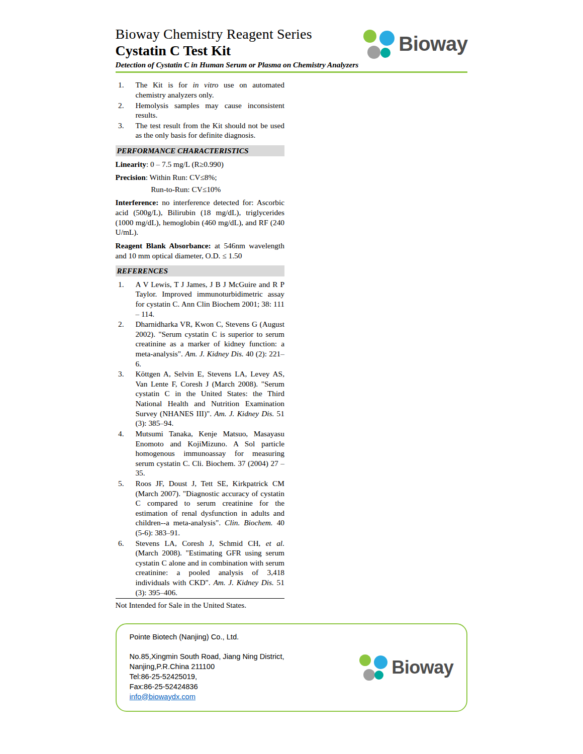Bioway
Bioway Chemistry Reagent Series
Cystatin C Test Kit
Detection of Cystatin C in Human Serum or Plasma on Chemistry Analyzers
The Kit is for in vitro use on automated chemistry analyzers only.
Hemolysis samples may cause inconsistent results.
The test result from the Kit should not be used as the only basis for definite diagnosis.
PERFORMANCE CHARACTERISTICS
Linearity: 0 – 7.5 mg/L (R≥0.990)
Precision: Within Run: CV≤8%;
Run-to-Run: CV≤10%
Interference: no interference detected for: Ascorbic acid (500g/L), Bilirubin (18 mg/dL), triglycerides (1000 mg/dL), hemoglobin (460 mg/dL), and RF (240 U/mL).
Reagent Blank Absorbance: at 546nm wavelength and 10 mm optical diameter, O.D. ≤ 1.50
REFERENCES
A V Lewis, T J James, J B J McGuire and R P Taylor. Improved immunoturbidimetric assay for cystatin C. Ann Clin Biochem 2001; 38: 111 – 114.
Dharnidharka VR, Kwon C, Stevens G (August 2002). "Serum cystatin C is superior to serum creatinine as a marker of kidney function: a meta-analysis". Am. J. Kidney Dis. 40 (2): 221–6.
Köttgen A, Selvin E, Stevens LA, Levey AS, Van Lente F, Coresh J (March 2008). "Serum cystatin C in the United States: the Third National Health and Nutrition Examination Survey (NHANES III)". Am. J. Kidney Dis. 51 (3): 385–94.
Mutsumi Tanaka, Kenje Matsuo, Masayasu Enomoto and KojiMizuno. A Sol particle homogenous immunoassay for measuring serum cystatin C. Cli. Biochem. 37 (2004) 27 – 35.
Roos JF, Doust J, Tett SE, Kirkpatrick CM (March 2007). "Diagnostic accuracy of cystatin C compared to serum creatinine for the estimation of renal dysfunction in adults and children--a meta-analysis". Clin. Biochem. 40 (5-6): 383–91.
Stevens LA, Coresh J, Schmid CH, et al. (March 2008). "Estimating GFR using serum cystatin C alone and in combination with serum creatinine: a pooled analysis of 3,418 individuals with CKD". Am. J. Kidney Dis. 51 (3): 395–406.
Not Intended for Sale in the United States.
Pointe Biotech (Nanjing) Co., Ltd.
No.85,Xingmin South Road, Jiang Ning District, Nanjing,P.R.China 211100
Tel:86-25-52425019,
Fax:86-25-52424836
info@biowaydx.com
Bioway